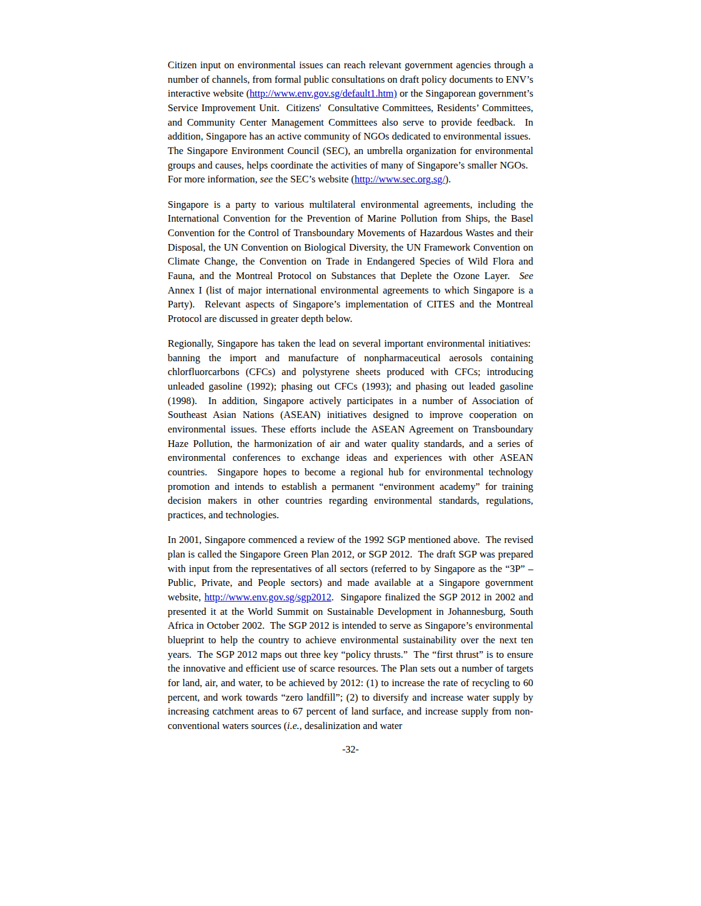Citizen input on environmental issues can reach relevant government agencies through a number of channels, from formal public consultations on draft policy documents to ENV’s interactive website (http://www.env.gov.sg/default1.htm) or the Singaporean government’s Service Improvement Unit. Citizens' Consultative Committees, Residents’ Committees, and Community Center Management Committees also serve to provide feedback. In addition, Singapore has an active community of NGOs dedicated to environmental issues. The Singapore Environment Council (SEC), an umbrella organization for environmental groups and causes, helps coordinate the activities of many of Singapore’s smaller NGOs. For more information, see the SEC’s website (http://www.sec.org.sg/).
Singapore is a party to various multilateral environmental agreements, including the International Convention for the Prevention of Marine Pollution from Ships, the Basel Convention for the Control of Transboundary Movements of Hazardous Wastes and their Disposal, the UN Convention on Biological Diversity, the UN Framework Convention on Climate Change, the Convention on Trade in Endangered Species of Wild Flora and Fauna, and the Montreal Protocol on Substances that Deplete the Ozone Layer. See Annex I (list of major international environmental agreements to which Singapore is a Party). Relevant aspects of Singapore’s implementation of CITES and the Montreal Protocol are discussed in greater depth below.
Regionally, Singapore has taken the lead on several important environmental initiatives: banning the import and manufacture of nonpharmaceutical aerosols containing chlorfluorcarbons (CFCs) and polystyrene sheets produced with CFCs; introducing unleaded gasoline (1992); phasing out CFCs (1993); and phasing out leaded gasoline (1998). In addition, Singapore actively participates in a number of Association of Southeast Asian Nations (ASEAN) initiatives designed to improve cooperation on environmental issues. These efforts include the ASEAN Agreement on Transboundary Haze Pollution, the harmonization of air and water quality standards, and a series of environmental conferences to exchange ideas and experiences with other ASEAN countries. Singapore hopes to become a regional hub for environmental technology promotion and intends to establish a permanent “environment academy” for training decision makers in other countries regarding environmental standards, regulations, practices, and technologies.
In 2001, Singapore commenced a review of the 1992 SGP mentioned above. The revised plan is called the Singapore Green Plan 2012, or SGP 2012. The draft SGP was prepared with input from the representatives of all sectors (referred to by Singapore as the “3P” – Public, Private, and People sectors) and made available at a Singapore government website, http://www.env.gov.sg/sgp2012. Singapore finalized the SGP 2012 in 2002 and presented it at the World Summit on Sustainable Development in Johannesburg, South Africa in October 2002. The SGP 2012 is intended to serve as Singapore’s environmental blueprint to help the country to achieve environmental sustainability over the next ten years. The SGP 2012 maps out three key “policy thrusts.” The “first thrust” is to ensure the innovative and efficient use of scarce resources. The Plan sets out a number of targets for land, air, and water, to be achieved by 2012: (1) to increase the rate of recycling to 60 percent, and work towards “zero landfill”; (2) to diversify and increase water supply by increasing catchment areas to 67 percent of land surface, and increase supply from non-conventional waters sources (i.e., desalinization and water
-32-